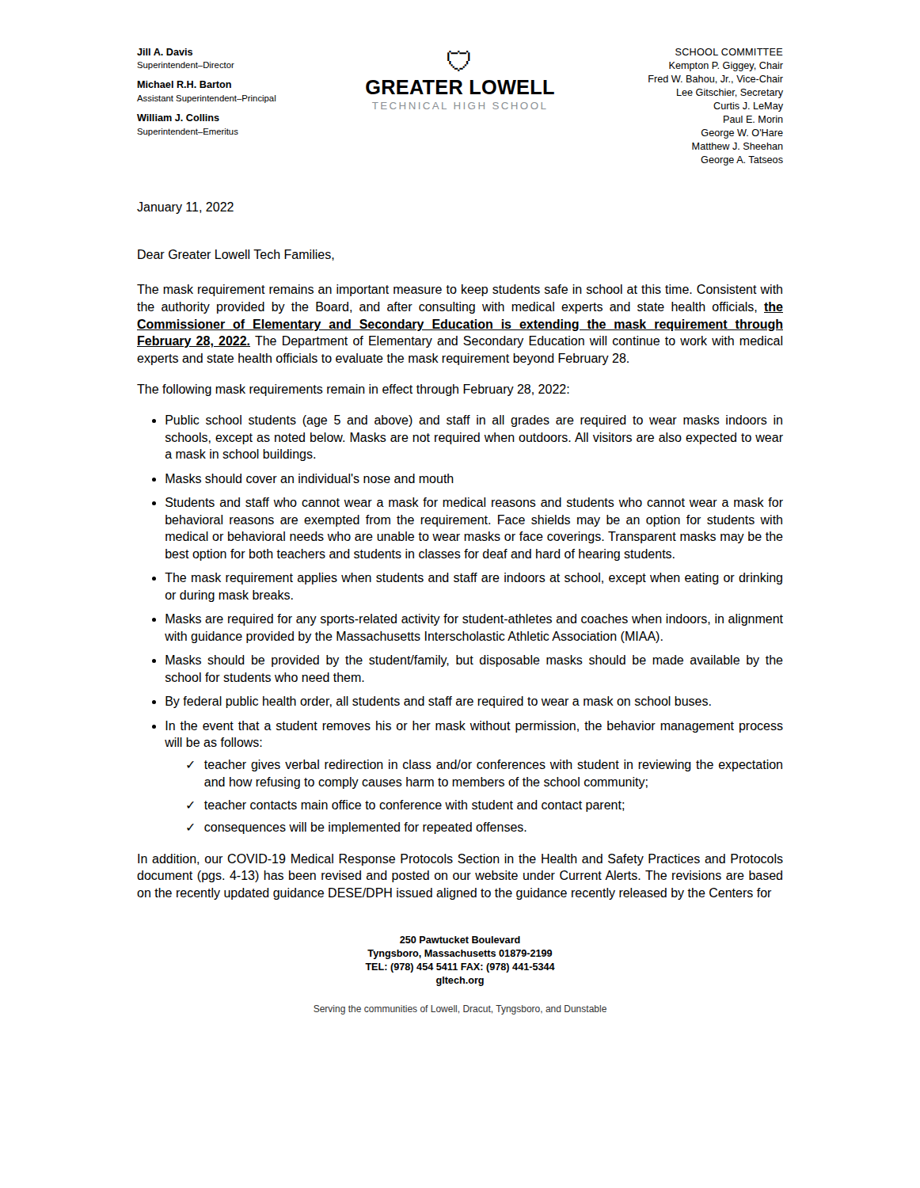Jill A. Davis
Superintendent–Director
Michael R.H. Barton
Assistant Superintendent–Principal
William J. Collins
Superintendent–Emeritus
🛡
GREATER LOWELL
TECHNICAL HIGH SCHOOL
SCHOOL COMMITTEE
Kempton P. Giggey, Chair
Fred W. Bahou, Jr., Vice-Chair
Lee Gitschier, Secretary
Curtis J. LeMay
Paul E. Morin
George W. O'Hare
Matthew J. Sheehan
George A. Tatseos
January 11, 2022
Dear Greater Lowell Tech Families,
The mask requirement remains an important measure to keep students safe in school at this time. Consistent with the authority provided by the Board, and after consulting with medical experts and state health officials, the Commissioner of Elementary and Secondary Education is extending the mask requirement through February 28, 2022. The Department of Elementary and Secondary Education will continue to work with medical experts and state health officials to evaluate the mask requirement beyond February 28.
The following mask requirements remain in effect through February 28, 2022:
Public school students (age 5 and above) and staff in all grades are required to wear masks indoors in schools, except as noted below. Masks are not required when outdoors. All visitors are also expected to wear a mask in school buildings.
Masks should cover an individual's nose and mouth
Students and staff who cannot wear a mask for medical reasons and students who cannot wear a mask for behavioral reasons are exempted from the requirement. Face shields may be an option for students with medical or behavioral needs who are unable to wear masks or face coverings. Transparent masks may be the best option for both teachers and students in classes for deaf and hard of hearing students.
The mask requirement applies when students and staff are indoors at school, except when eating or drinking or during mask breaks.
Masks are required for any sports-related activity for student-athletes and coaches when indoors, in alignment with guidance provided by the Massachusetts Interscholastic Athletic Association (MIAA).
Masks should be provided by the student/family, but disposable masks should be made available by the school for students who need them.
By federal public health order, all students and staff are required to wear a mask on school buses.
In the event that a student removes his or her mask without permission, the behavior management process will be as follows:
teacher gives verbal redirection in class and/or conferences with student in reviewing the expectation and how refusing to comply causes harm to members of the school community;
teacher contacts main office to conference with student and contact parent;
consequences will be implemented for repeated offenses.
In addition, our COVID-19 Medical Response Protocols Section in the Health and Safety Practices and Protocols document (pgs. 4-13) has been revised and posted on our website under Current Alerts. The revisions are based on the recently updated guidance DESE/DPH issued aligned to the guidance recently released by the Centers for
250 Pawtucket Boulevard
Tyngsboro, Massachusetts 01879-2199
TEL: (978) 454 5411 FAX: (978) 441-5344
gltech.org
Serving the communities of Lowell, Dracut, Tyngsboro, and Dunstable